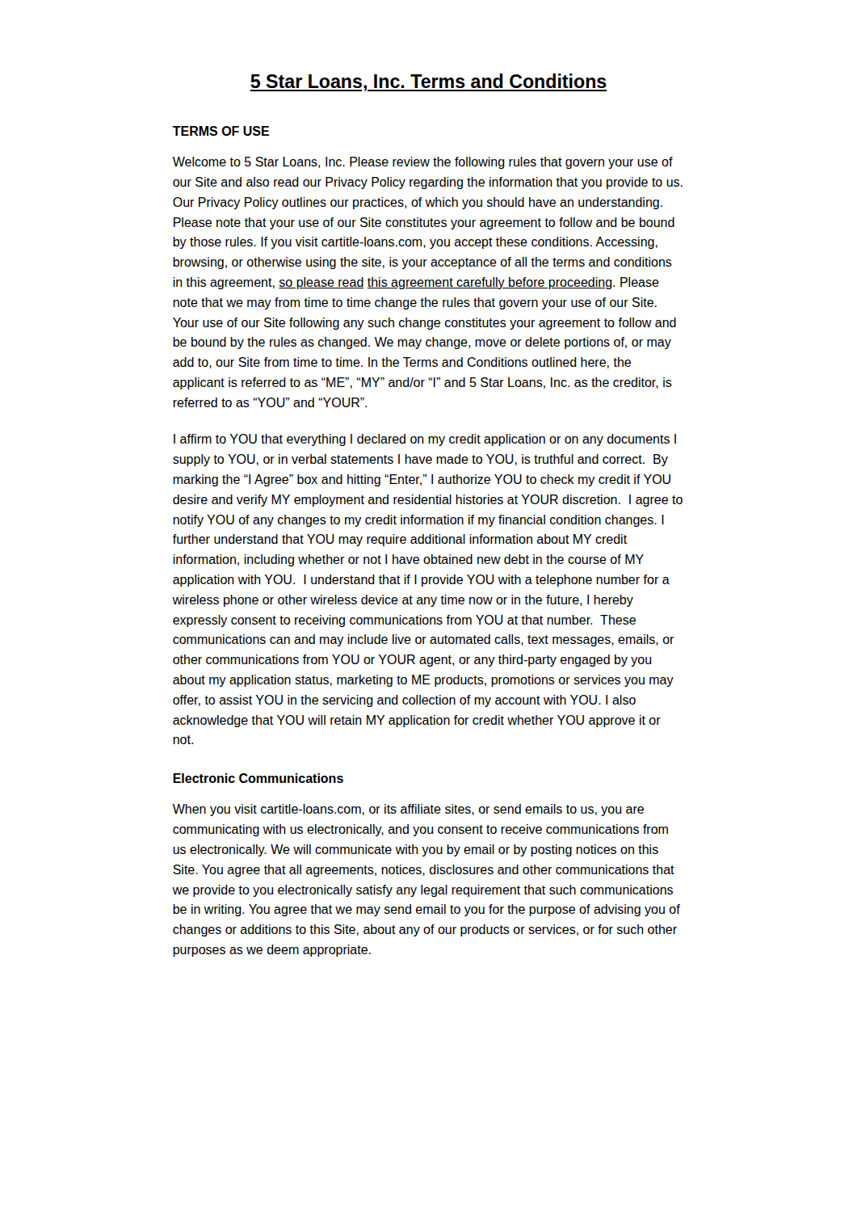5 Star Loans, Inc. Terms and Conditions
TERMS OF USE
Welcome to 5 Star Loans, Inc. Please review the following rules that govern your use of our Site and also read our Privacy Policy regarding the information that you provide to us. Our Privacy Policy outlines our practices, of which you should have an understanding. Please note that your use of our Site constitutes your agreement to follow and be bound by those rules. If you visit cartitle-loans.com, you accept these conditions. Accessing, browsing, or otherwise using the site, is your acceptance of all the terms and conditions in this agreement, so please read this agreement carefully before proceeding. Please note that we may from time to time change the rules that govern your use of our Site. Your use of our Site following any such change constitutes your agreement to follow and be bound by the rules as changed. We may change, move or delete portions of, or may add to, our Site from time to time. In the Terms and Conditions outlined here, the applicant is referred to as “ME”, “MY” and/or “I” and 5 Star Loans, Inc. as the creditor, is referred to as “YOU” and “YOUR”.
I affirm to YOU that everything I declared on my credit application or on any documents I supply to YOU, or in verbal statements I have made to YOU, is truthful and correct. By marking the “I Agree” box and hitting “Enter,” I authorize YOU to check my credit if YOU desire and verify MY employment and residential histories at YOUR discretion. I agree to notify YOU of any changes to my credit information if my financial condition changes. I further understand that YOU may require additional information about MY credit information, including whether or not I have obtained new debt in the course of MY application with YOU. I understand that if I provide YOU with a telephone number for a wireless phone or other wireless device at any time now or in the future, I hereby expressly consent to receiving communications from YOU at that number. These communications can and may include live or automated calls, text messages, emails, or other communications from YOU or YOUR agent, or any third-party engaged by you about my application status, marketing to ME products, promotions or services you may offer, to assist YOU in the servicing and collection of my account with YOU. I also acknowledge that YOU will retain MY application for credit whether YOU approve it or not.
Electronic Communications
When you visit cartitle-loans.com, or its affiliate sites, or send emails to us, you are communicating with us electronically, and you consent to receive communications from us electronically. We will communicate with you by email or by posting notices on this Site. You agree that all agreements, notices, disclosures and other communications that we provide to you electronically satisfy any legal requirement that such communications be in writing. You agree that we may send email to you for the purpose of advising you of changes or additions to this Site, about any of our products or services, or for such other purposes as we deem appropriate.